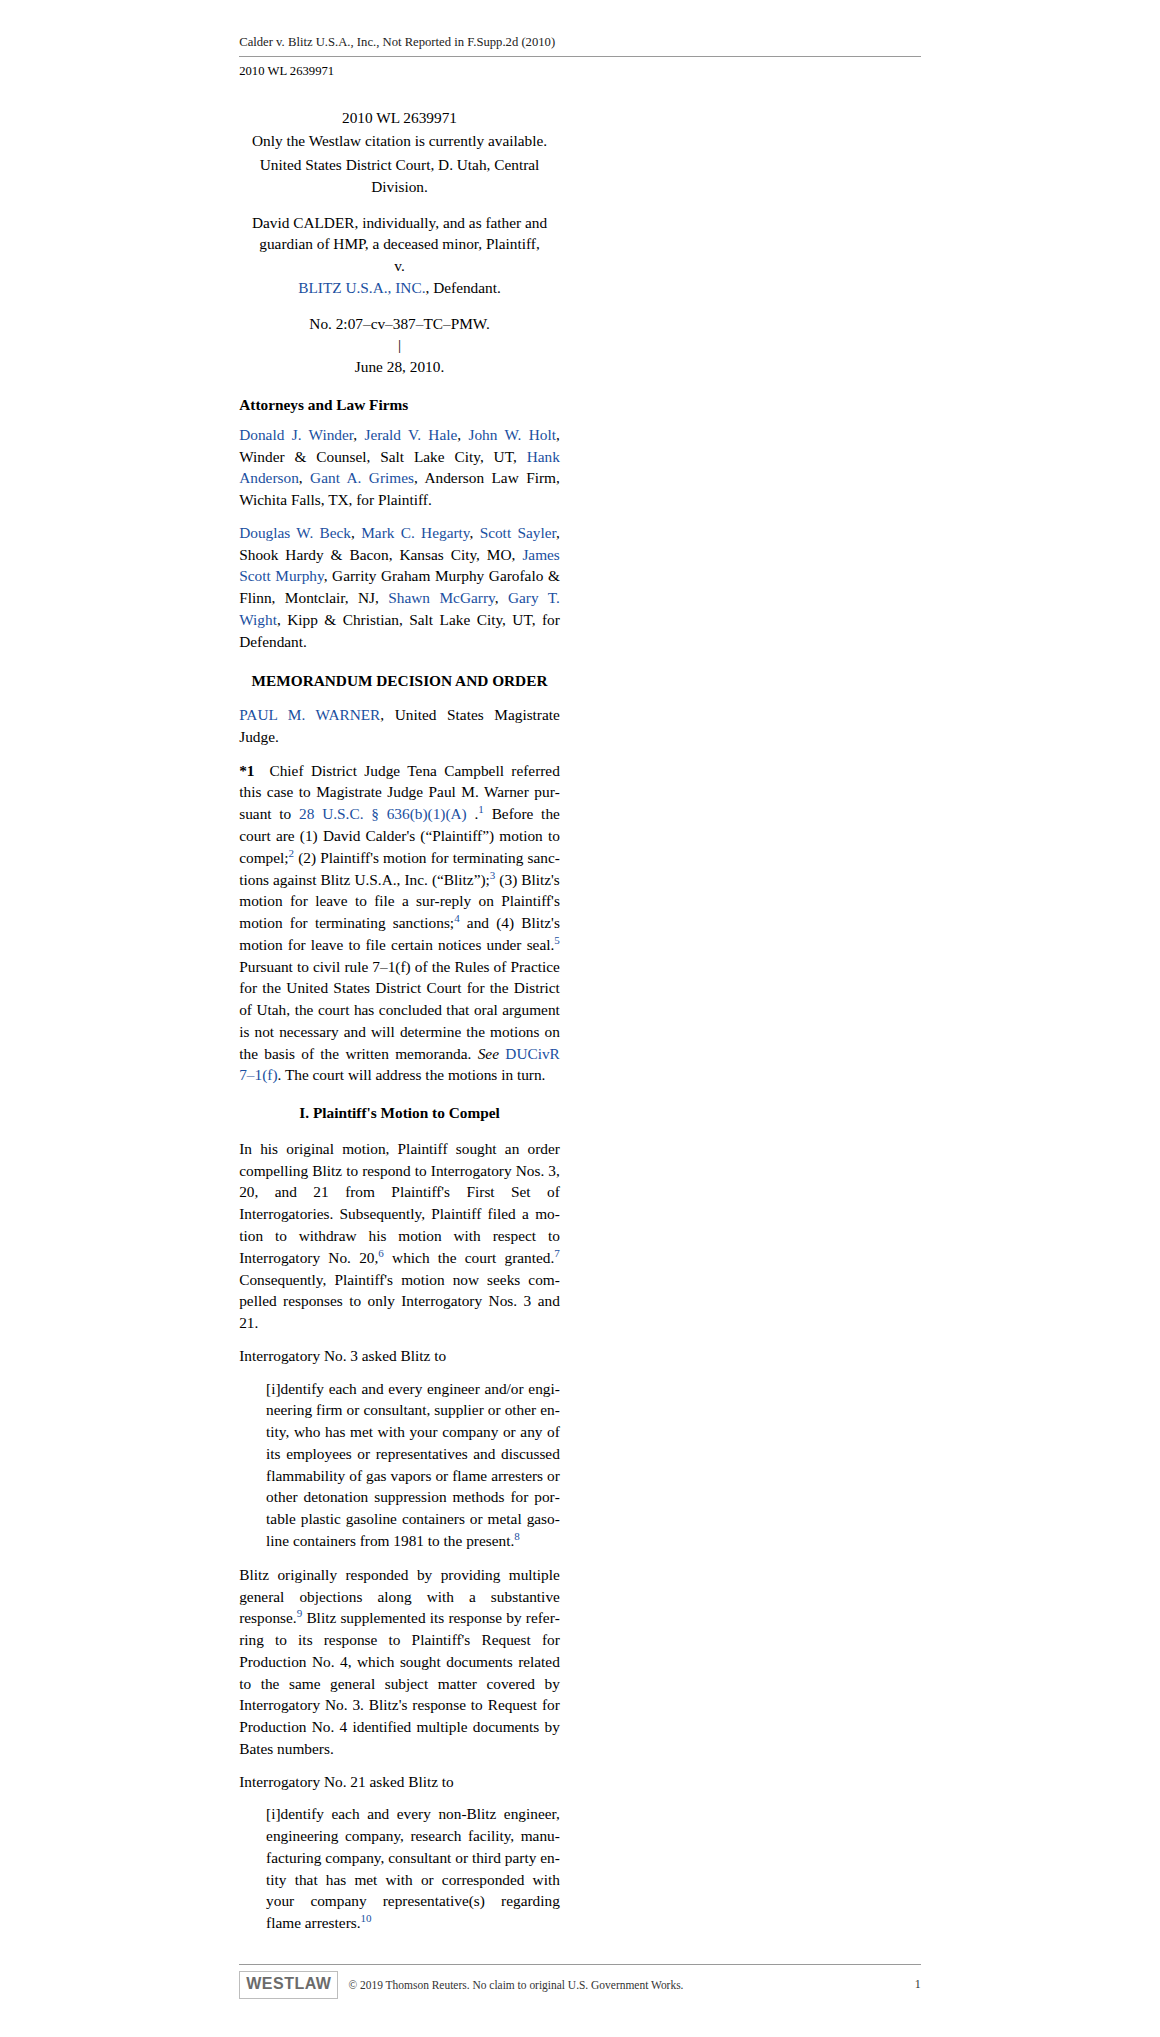Calder v. Blitz U.S.A., Inc., Not Reported in F.Supp.2d (2010)
2010 WL 2639971
2010 WL 2639971
Only the Westlaw citation is currently available.
United States District Court, D. Utah, Central Division.
David CALDER, individually, and as father and
guardian of HMP, a deceased minor, Plaintiff,
v.
BLITZ U.S.A., INC., Defendant.
No. 2:07–cv–387–TC–PMW.
|
June 28, 2010.
Attorneys and Law Firms
Donald J. Winder, Jerald V. Hale, John W. Holt, Winder & Counsel, Salt Lake City, UT, Hank Anderson, Gant A. Grimes, Anderson Law Firm, Wichita Falls, TX, for Plaintiff.
Douglas W. Beck, Mark C. Hegarty, Scott Sayler, Shook Hardy & Bacon, Kansas City, MO, James Scott Murphy, Garrity Graham Murphy Garofalo & Flinn, Montclair, NJ, Shawn McGarry, Gary T. Wight, Kipp & Christian, Salt Lake City, UT, for Defendant.
MEMORANDUM DECISION AND ORDER
PAUL M. WARNER, United States Magistrate Judge.
*1 Chief District Judge Tena Campbell referred this case to Magistrate Judge Paul M. Warner pursuant to 28 U.S.C. § 636(b)(1)(A) .1 Before the court are (1) David Calder's (“Plaintiff”) motion to compel;2 (2) Plaintiff's motion for terminating sanctions against Blitz U.S.A., Inc. (“Blitz”);3 (3) Blitz's motion for leave to file a sur-reply on Plaintiff's motion for terminating sanctions;4 and (4) Blitz's motion for leave to file certain notices under seal.5 Pursuant to civil rule 7–1(f) of the Rules of Practice for the United States District Court for the District of Utah, the court has concluded that oral argument is not necessary and will determine the motions on the basis of the written memoranda. See DUCivR 7–1(f). The court will address the motions in turn.
I. Plaintiff's Motion to Compel
In his original motion, Plaintiff sought an order compelling Blitz to respond to Interrogatory Nos. 3, 20, and 21 from Plaintiff's First Set of Interrogatories. Subsequently, Plaintiff filed a motion to withdraw his motion with respect to Interrogatory No. 20,6 which the court granted.7 Consequently, Plaintiff's motion now seeks compelled responses to only Interrogatory Nos. 3 and 21.
Interrogatory No. 3 asked Blitz to
[i]dentify each and every engineer and/or engineering firm or consultant, supplier or other entity, who has met with your company or any of its employees or representatives and discussed flammability of gas vapors or flame arresters or other detonation suppression methods for portable plastic gasoline containers or metal gasoline containers from 1981 to the present.8
Blitz originally responded by providing multiple general objections along with a substantive response.9 Blitz supplemented its response by referring to its response to Plaintiff's Request for Production No. 4, which sought documents related to the same general subject matter covered by Interrogatory No. 3. Blitz's response to Request for Production No. 4 identified multiple documents by Bates numbers.
Interrogatory No. 21 asked Blitz to
[i]dentify each and every non-Blitz engineer, engineering company, research facility, manufacturing company, consultant or third party entity that has met with or corresponded with your company representative(s) regarding flame arresters.10
WESTLAW
© 2019 Thomson Reuters. No claim to original U.S. Government Works.
1